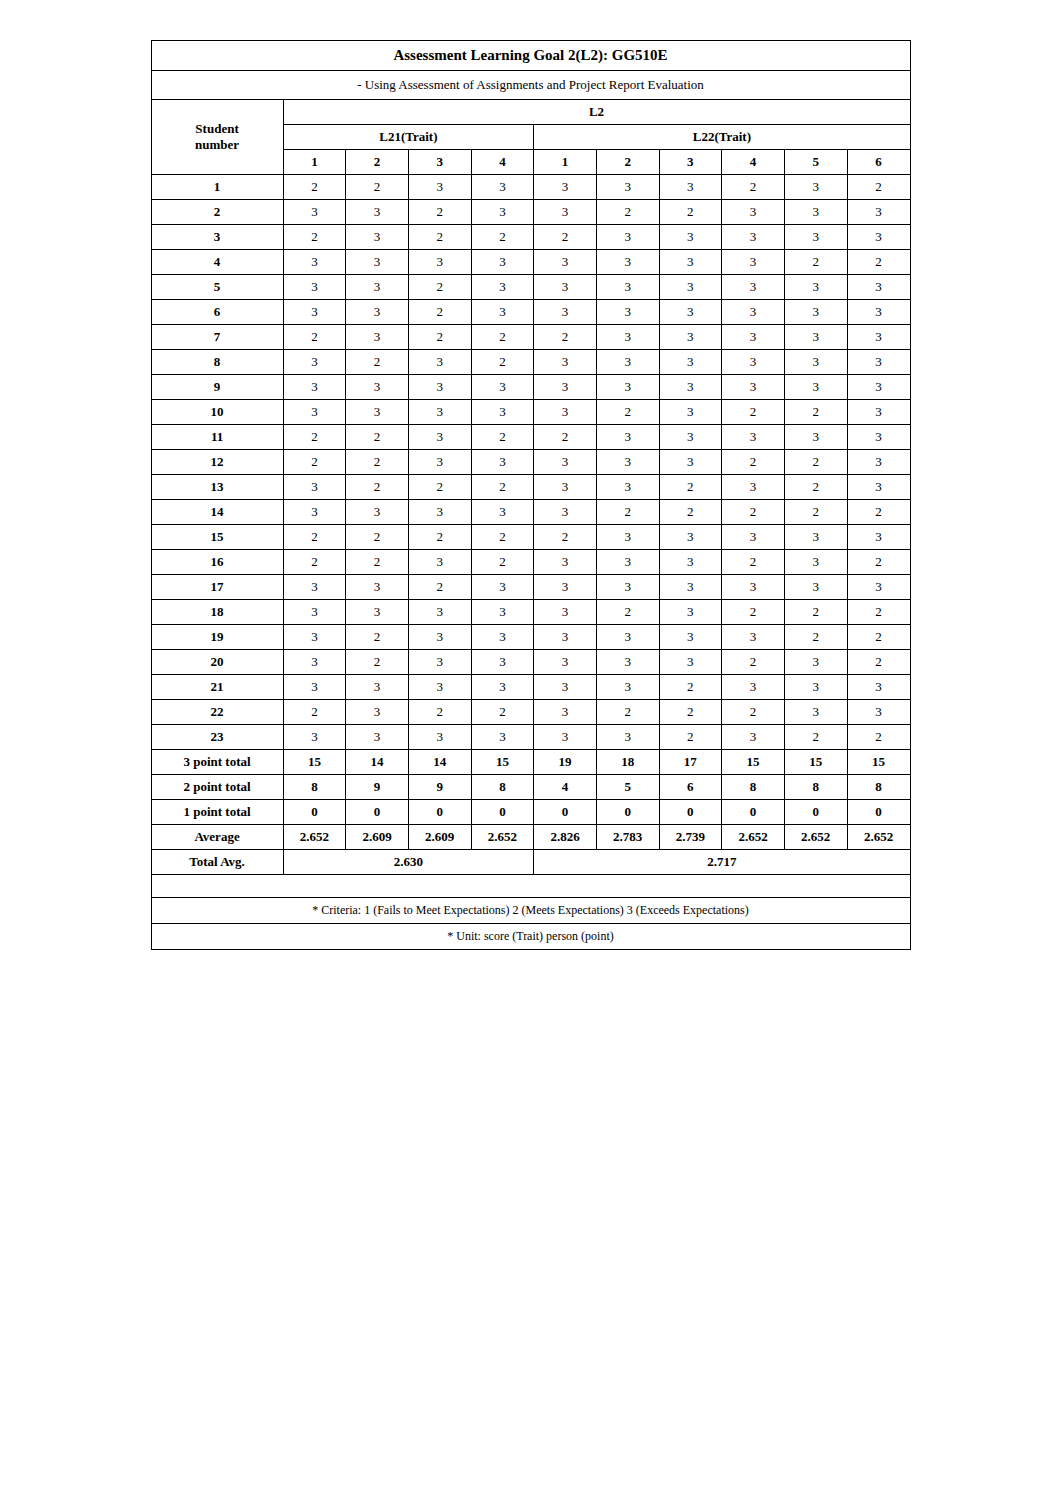Assessment Learning Goal 2(L2): GG510E
| - Using Assessment of Assignments and Project Report Evaluation |
| Student number | L2 |
| L21(Trait) | L22(Trait) |
| 1 | 2 | 3 | 4 | 1 | 2 | 3 | 4 | 5 | 6 |
| 1 | 2 | 2 | 3 | 3 | 3 | 3 | 3 | 2 | 3 | 2 |
| 2 | 3 | 3 | 2 | 3 | 3 | 2 | 2 | 3 | 3 | 3 |
| 3 | 2 | 3 | 2 | 2 | 2 | 3 | 3 | 3 | 3 | 3 |
| 4 | 3 | 3 | 3 | 3 | 3 | 3 | 3 | 3 | 2 | 2 |
| 5 | 3 | 3 | 2 | 3 | 3 | 3 | 3 | 3 | 3 | 3 |
| 6 | 3 | 3 | 2 | 3 | 3 | 3 | 3 | 3 | 3 | 3 |
| 7 | 2 | 3 | 2 | 2 | 2 | 3 | 3 | 3 | 3 | 3 |
| 8 | 3 | 2 | 3 | 2 | 3 | 3 | 3 | 3 | 3 | 3 |
| 9 | 3 | 3 | 3 | 3 | 3 | 3 | 3 | 3 | 3 | 3 |
| 10 | 3 | 3 | 3 | 3 | 3 | 2 | 3 | 2 | 2 | 3 |
| 11 | 2 | 2 | 3 | 2 | 2 | 3 | 3 | 3 | 3 | 3 |
| 12 | 2 | 2 | 3 | 3 | 3 | 3 | 3 | 2 | 2 | 3 |
| 13 | 3 | 2 | 2 | 2 | 3 | 3 | 2 | 3 | 2 | 3 |
| 14 | 3 | 3 | 3 | 3 | 3 | 2 | 2 | 2 | 2 | 2 |
| 15 | 2 | 2 | 2 | 2 | 2 | 3 | 3 | 3 | 3 | 3 |
| 16 | 2 | 2 | 3 | 2 | 3 | 3 | 3 | 2 | 3 | 2 |
| 17 | 3 | 3 | 2 | 3 | 3 | 3 | 3 | 3 | 3 | 3 |
| 18 | 3 | 3 | 3 | 3 | 3 | 2 | 3 | 2 | 2 | 2 |
| 19 | 3 | 2 | 3 | 3 | 3 | 3 | 3 | 3 | 2 | 2 |
| 20 | 3 | 2 | 3 | 3 | 3 | 3 | 3 | 2 | 3 | 2 |
| 21 | 3 | 3 | 3 | 3 | 3 | 3 | 2 | 3 | 3 | 3 |
| 22 | 2 | 3 | 2 | 2 | 3 | 2 | 2 | 2 | 3 | 3 |
| 23 | 3 | 3 | 3 | 3 | 3 | 3 | 2 | 3 | 2 | 2 |
| 3 point total | 15 | 14 | 14 | 15 | 19 | 18 | 17 | 15 | 15 | 15 |
| 2 point total | 8 | 9 | 9 | 8 | 4 | 5 | 6 | 8 | 8 | 8 |
| 1 point total | 0 | 0 | 0 | 0 | 0 | 0 | 0 | 0 | 0 | 0 |
| Average | 2.652 | 2.609 | 2.609 | 2.652 | 2.826 | 2.783 | 2.739 | 2.652 | 2.652 | 2.652 |
| Total Avg. | 2.630 | 2.717 |
| * Criteria: 1 (Fails to Meet Expectations) 2 (Meets Expectations) 3 (Exceeds Expectations) |
| * Unit: score (Trait) person (point) |